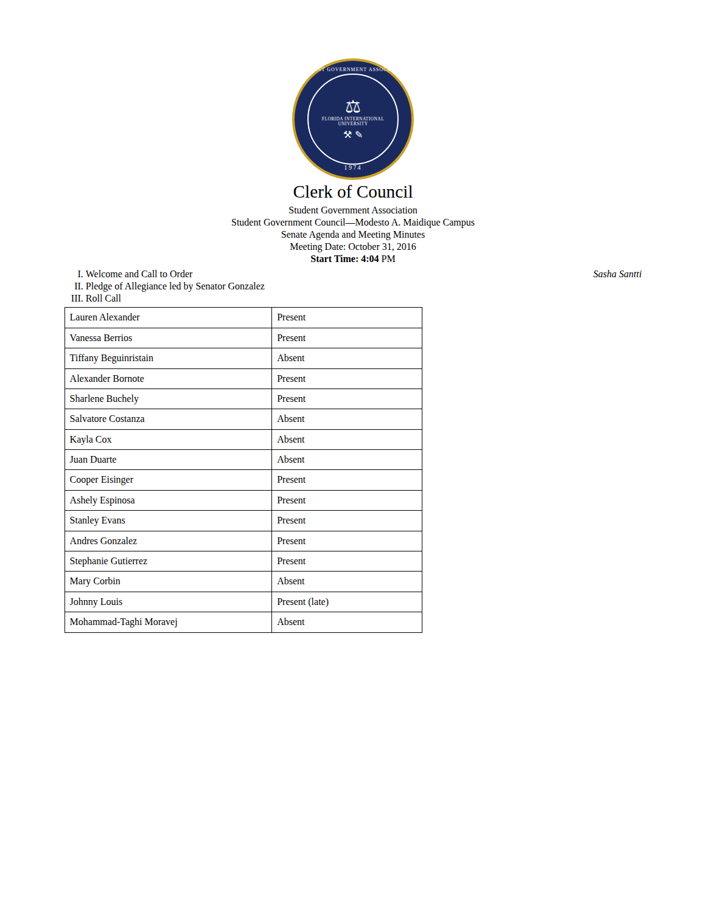Student Government Association
⚖
Florida International University
⚒ ✎
1974
Clerk of Council
Student Government Association
Student Government Council—Modesto A. Maidique Campus
Senate Agenda and Meeting Minutes
Meeting Date: October 31, 2016
Start Time: 4:04 PM
Welcome and Call to Order Sasha Santti
Pledge of Allegiance led by Senator Gonzalez
Roll Call
| Lauren Alexander | Present |
| Vanessa Berrios | Present |
| Tiffany Beguinristain | Absent |
| Alexander Bornote | Present |
| Sharlene Buchely | Present |
| Salvatore Costanza | Absent |
| Kayla Cox | Absent |
| Juan Duarte | Absent |
| Cooper Eisinger | Present |
| Ashely Espinosa | Present |
| Stanley Evans | Present |
| Andres Gonzalez | Present |
| Stephanie Gutierrez | Present |
| Mary Corbin | Absent |
| Johnny Louis | Present (late) |
| Mohammad-Taghi Moravej | Absent |